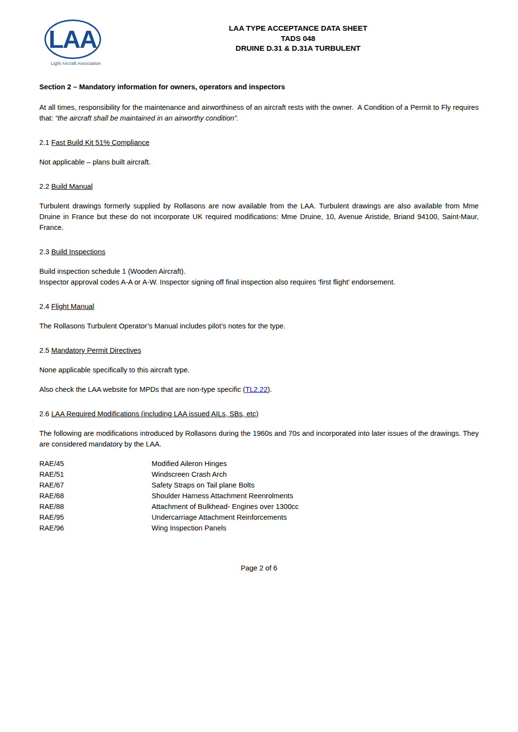LAA
Light Aircraft Association
LAA TYPE ACCEPTANCE DATA SHEET
TADS 048
DRUINE D.31 & D.31A TURBULENT
Section 2 – Mandatory information for owners, operators and inspectors
At all times, responsibility for the maintenance and airworthiness of an aircraft rests with the owner. A Condition of a Permit to Fly requires that: “the aircraft shall be maintained in an airworthy condition”.
2.1 Fast Build Kit 51% Compliance
Not applicable – plans built aircraft.
2.2 Build Manual
Turbulent drawings formerly supplied by Rollasons are now available from the LAA. Turbulent drawings are also available from Mme Druine in France but these do not incorporate UK required modifications: Mme Druine, 10, Avenue Aristide, Briand 94100, Saint-Maur, France.
2.3 Build Inspections
Build inspection schedule 1 (Wooden Aircraft).
Inspector approval codes A-A or A-W. Inspector signing off final inspection also requires ‘first flight’ endorsement.
2.4 Flight Manual
The Rollasons Turbulent Operator’s Manual includes pilot’s notes for the type.
2.5 Mandatory Permit Directives
None applicable specifically to this aircraft type.
Also check the LAA website for MPDs that are non-type specific (TL2.22).
2.6 LAA Required Modifications (including LAA issued AILs, SBs, etc)
The following are modifications introduced by Rollasons during the 1960s and 70s and incorporated into later issues of the drawings. They are considered mandatory by the LAA.
| RAE/45 | Modified Aileron Hinges |
| RAE/51 | Windscreen Crash Arch |
| RAE/67 | Safety Straps on Tail plane Bolts |
| RAE/68 | Shoulder Harness Attachment Reenrolments |
| RAE/88 | Attachment of Bulkhead- Engines over 1300cc |
| RAE/95 | Undercarriage Attachment Reinforcements |
| RAE/96 | Wing Inspection Panels |
Page 2 of 6